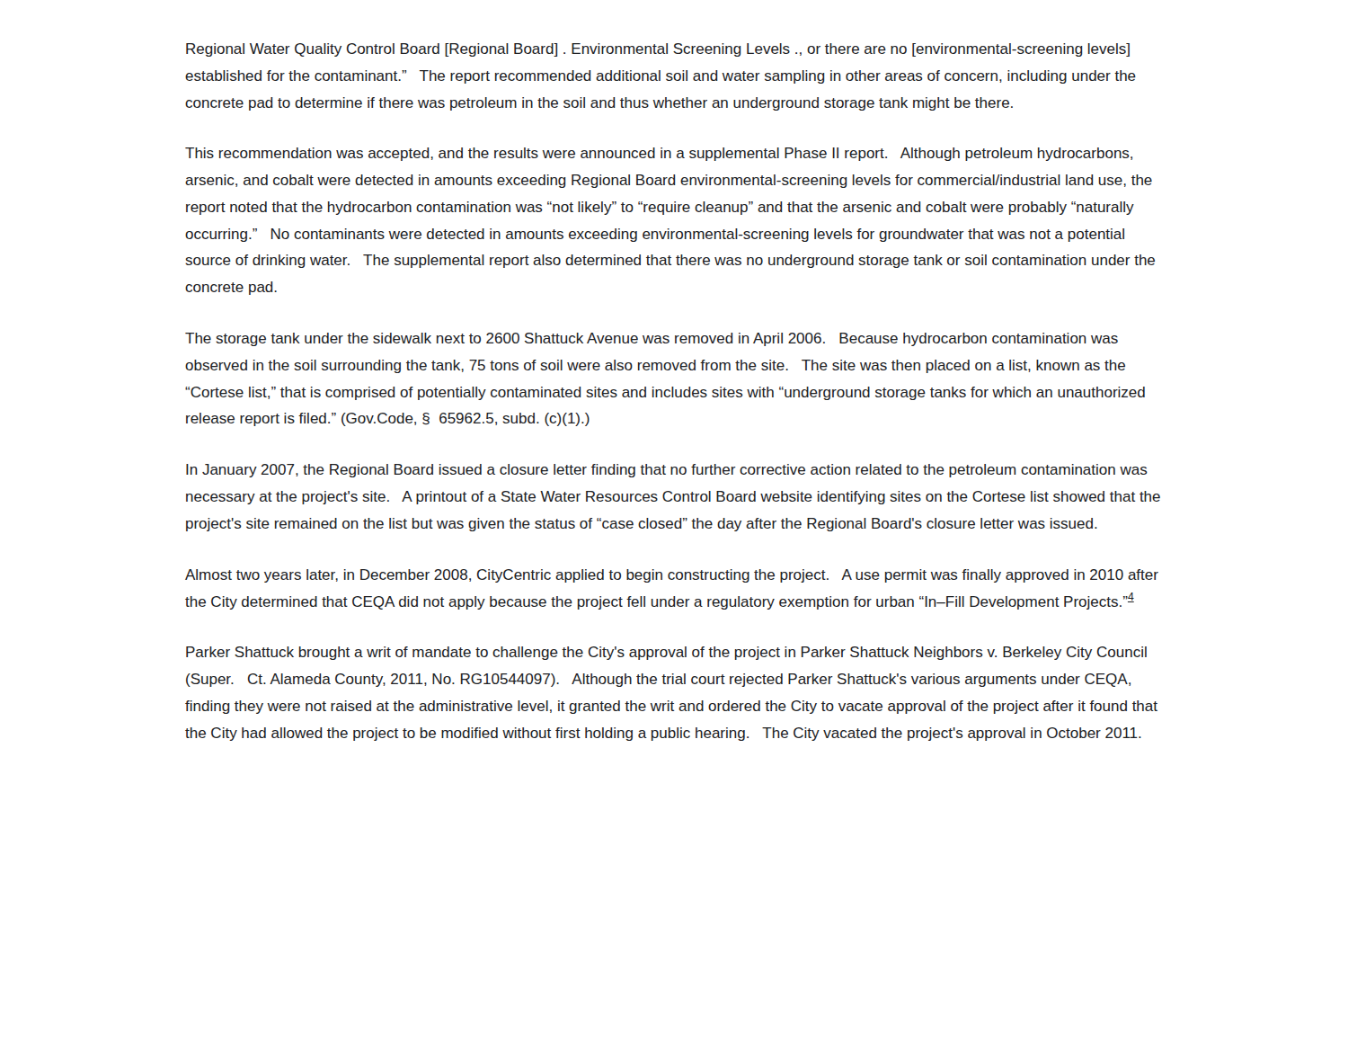Regional Water Quality Control Board [Regional Board] . Environmental Screening Levels ., or there are no [environmental-screening levels] established for the contaminant.” The report recommended additional soil and water sampling in other areas of concern, including under the concrete pad to determine if there was petroleum in the soil and thus whether an underground storage tank might be there.
This recommendation was accepted, and the results were announced in a supplemental Phase II report. Although petroleum hydrocarbons, arsenic, and cobalt were detected in amounts exceeding Regional Board environmental-screening levels for commercial/industrial land use, the report noted that the hydrocarbon contamination was “not likely” to “require cleanup” and that the arsenic and cobalt were probably “naturally occurring.” No contaminants were detected in amounts exceeding environmental-screening levels for groundwater that was not a potential source of drinking water. The supplemental report also determined that there was no underground storage tank or soil contamination under the concrete pad.
The storage tank under the sidewalk next to 2600 Shattuck Avenue was removed in April 2006. Because hydrocarbon contamination was observed in the soil surrounding the tank, 75 tons of soil were also removed from the site. The site was then placed on a list, known as the “Cortese list,” that is comprised of potentially contaminated sites and includes sites with “underground storage tanks for which an unauthorized release report is filed.” (Gov.Code, § 65962.5, subd. (c)(1).)
In January 2007, the Regional Board issued a closure letter finding that no further corrective action related to the petroleum contamination was necessary at the project's site. A printout of a State Water Resources Control Board website identifying sites on the Cortese list showed that the project's site remained on the list but was given the status of “case closed” the day after the Regional Board's closure letter was issued.
Almost two years later, in December 2008, CityCentric applied to begin constructing the project. A use permit was finally approved in 2010 after the City determined that CEQA did not apply because the project fell under a regulatory exemption for urban “In–Fill Development Projects.”4
Parker Shattuck brought a writ of mandate to challenge the City's approval of the project in Parker Shattuck Neighbors v. Berkeley City Council (Super. Ct. Alameda County, 2011, No. RG10544097). Although the trial court rejected Parker Shattuck's various arguments under CEQA, finding they were not raised at the administrative level, it granted the writ and ordered the City to vacate approval of the project after it found that the City had allowed the project to be modified without first holding a public hearing. The City vacated the project's approval in October 2011.